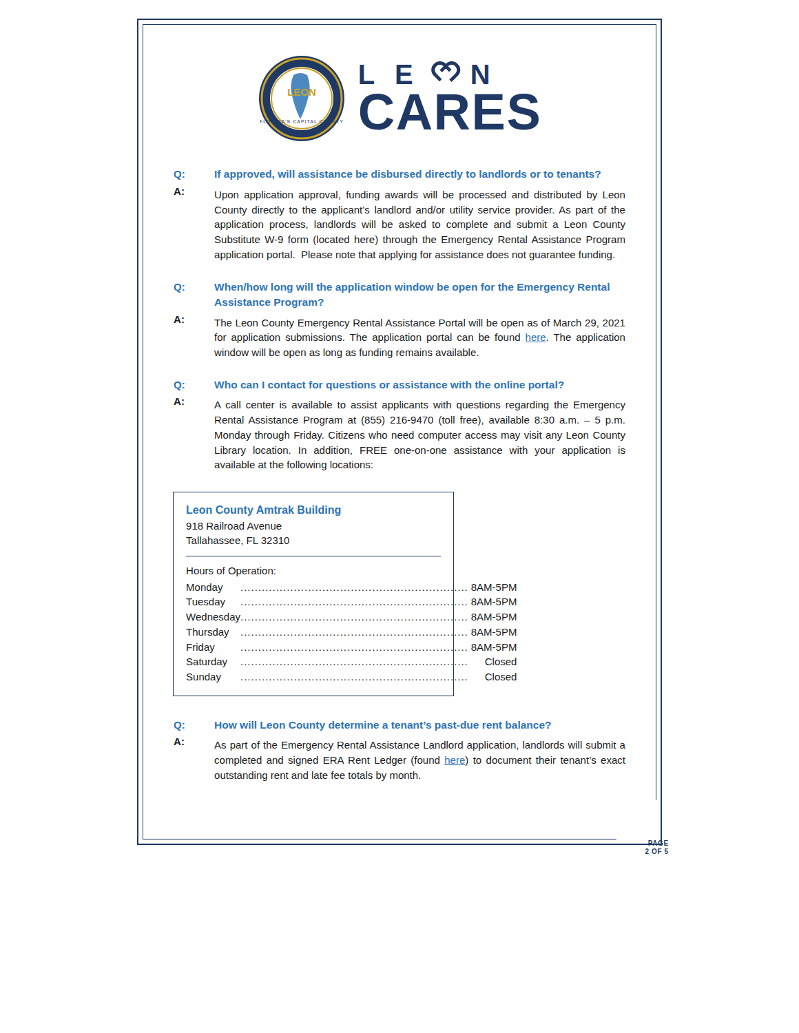LEON FLORIDA'S CAPITAL COUNTY
L E N
CARES
| Q: | If approved, will assistance be disbursed directly to landlords or to tenants? |
| A: | Upon application approval, funding awards will be processed and distributed by Leon County directly to the applicant’s landlord and/or utility service provider. As part of the application process, landlords will be asked to complete and submit a Leon County Substitute W-9 form (located here) through the Emergency Rental Assistance Program application portal. Please note that applying for assistance does not guarantee funding. |
| Q: | When/how long will the application window be open for the Emergency Rental Assistance Program? |
| A: | The Leon County Emergency Rental Assistance Portal will be open as of March 29, 2021 for application submissions. The application portal can be found here . The application window will be open as long as funding remains available. |
| Q: | Who can I contact for questions or assistance with the online portal? |
| A: | A call center is available to assist applicants with questions regarding the Emergency Rental Assistance Program at (855) 216-9470 (toll free), available 8:30 a.m. – 5 p.m. Monday through Friday. Citizens who need computer access may visit any Leon County Library location. In addition, FREE one-on-one assistance with your application is available at the following locations: |
Leon County Amtrak Building
918 Railroad Avenue
Tallahassee, FL 32310
Hours of Operation:
| Monday | ................................................................ | 8AM-5PM |
| Tuesday | ................................................................ | 8AM-5PM |
| Wednesday | ................................................................ | 8AM-5PM |
| Thursday | ................................................................ | 8AM-5PM |
| Friday | ................................................................ | 8AM-5PM |
| Saturday | ................................................................ | Closed |
| Sunday | ................................................................ | Closed |
| Q: | How will Leon County determine a tenant’s past-due rent balance? |
| A: | As part of the Emergency Rental Assistance Landlord application, landlords will submit a completed and signed ERA Rent Ledger (found here ) to document their tenant’s exact outstanding rent and late fee totals by month. |
PAGE
2 OF 5